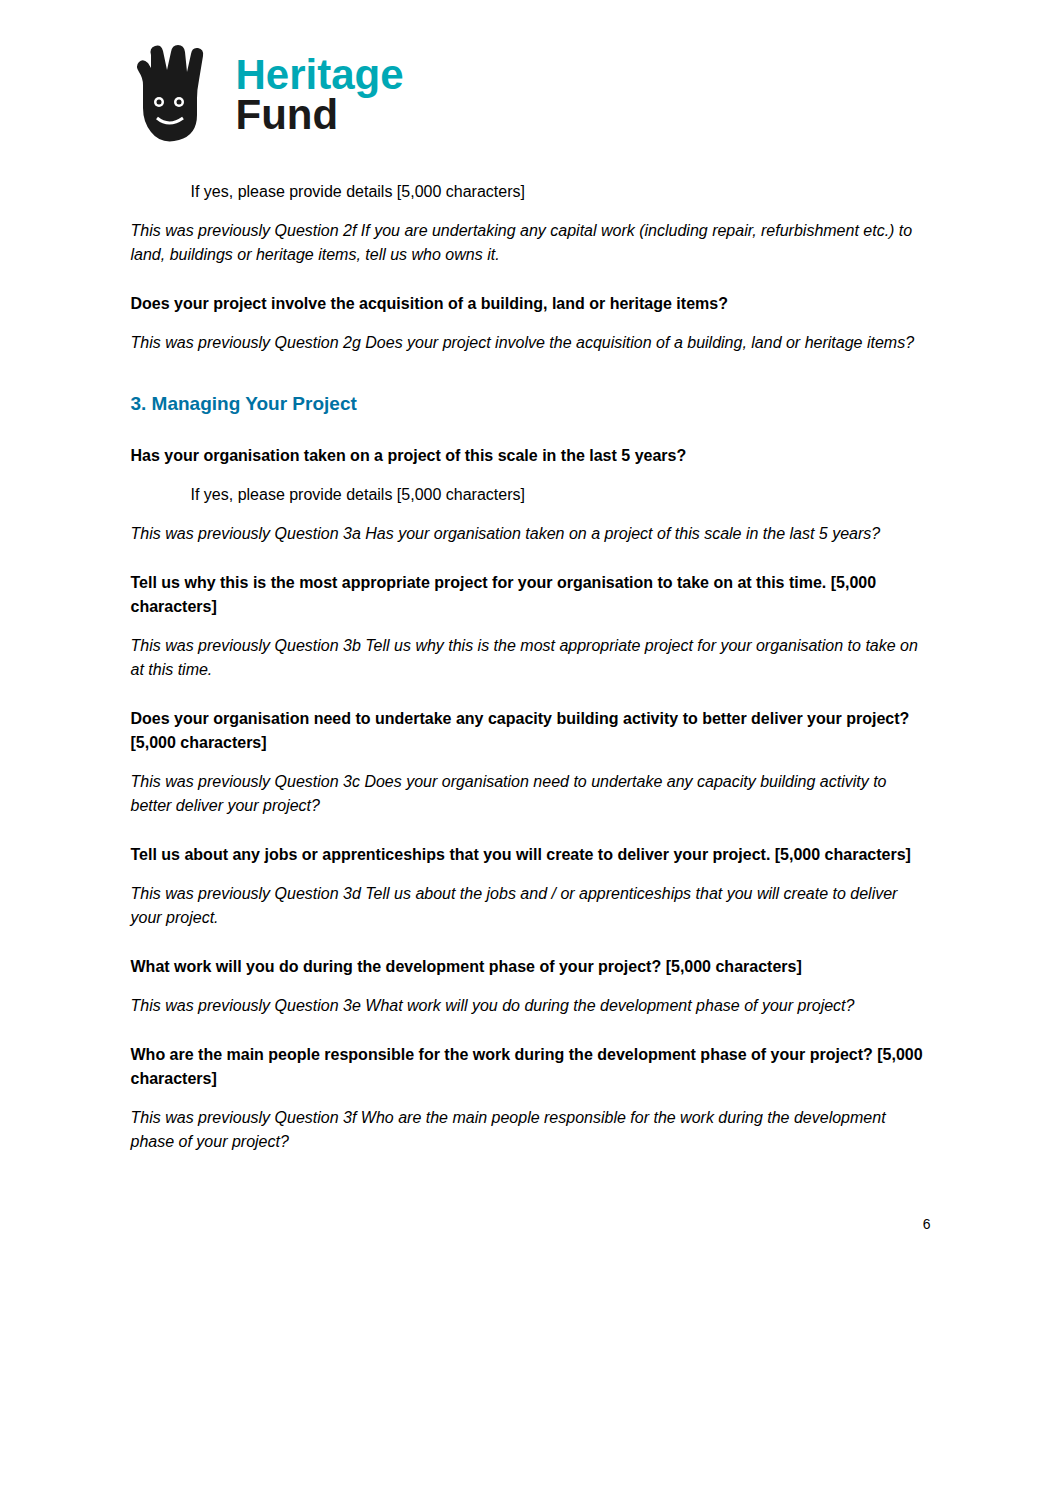Heritage
Fund
If yes, please provide details [5,000 characters]
This was previously Question 2f If you are undertaking any capital work (including repair, refurbishment etc.) to land, buildings or heritage items, tell us who owns it.
Does your project involve the acquisition of a building, land or heritage items?
This was previously Question 2g Does your project involve the acquisition of a building, land or heritage items?
3. Managing Your Project
Has your organisation taken on a project of this scale in the last 5 years?
If yes, please provide details [5,000 characters]
This was previously Question 3a Has your organisation taken on a project of this scale in the last 5 years?
Tell us why this is the most appropriate project for your organisation to take on at this time. [5,000 characters]
This was previously Question 3b Tell us why this is the most appropriate project for your organisation to take on at this time.
Does your organisation need to undertake any capacity building activity to better deliver your project? [5,000 characters]
This was previously Question 3c Does your organisation need to undertake any capacity building activity to better deliver your project?
Tell us about any jobs or apprenticeships that you will create to deliver your project. [5,000 characters]
This was previously Question 3d Tell us about the jobs and / or apprenticeships that you will create to deliver your project.
What work will you do during the development phase of your project? [5,000 characters]
This was previously Question 3e What work will you do during the development phase of your project?
Who are the main people responsible for the work during the development phase of your project? [5,000 characters]
This was previously Question 3f Who are the main people responsible for the work during the development phase of your project?
6